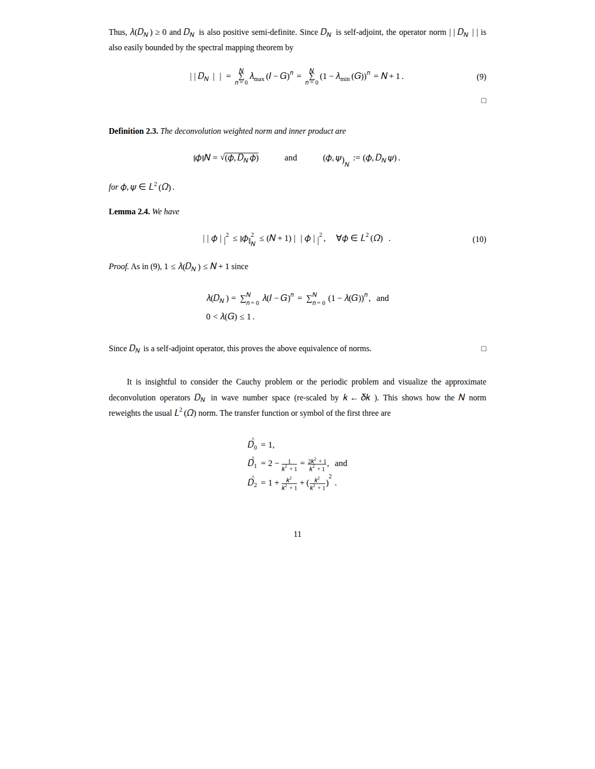Thus, λ(DN)≥0 and DN is also positive semi-definite. Since DN is self-adjoint, the operator norm ||DN|| is also easily bounded by the spectral mapping theorem by
||DN|| = ∑n=0N λmax (I−G)n = ∑n=0N (1−λmin(G))n =N+1. (9)
□
Definition 2.3. The deconvolution weighted norm and inner product are
‖ϕ‖N = (ϕ,DNϕ) and (ϕ,ψ)N := (ϕ,DNψ).
for ϕ,ψ∈L2(Ω).
Lemma 2.4. We have
||ϕ||2 ≤ ‖ϕ‖N2 ≤ (N+1) ||ϕ||2 , ∀ϕ∈L2(Ω) . (10)
Proof. As in (9), 1≤λ(DN)≤N+1 since
λ(DN) = ∑n=0N λ(I−G)n = ∑n=0N (1−λ(G))n , and 0<λ(G)≤1.
Since DN is a self-adjoint operator, this proves the above equivalence of norms. □
It is insightful to consider the Cauchy problem or the periodic problem and visualize the approximate deconvolution operators DN in wave number space (re-scaled by k←δk ). This shows how the N norm reweights the usual L2(Ω) norm. The transfer function or symbol of the first three are
D0^ =1, D1^ =2− 1k2+1 = 2k2+1k2+1 , and D2^ =1+ k2k2+1 + (k2k2+1)2 .
11